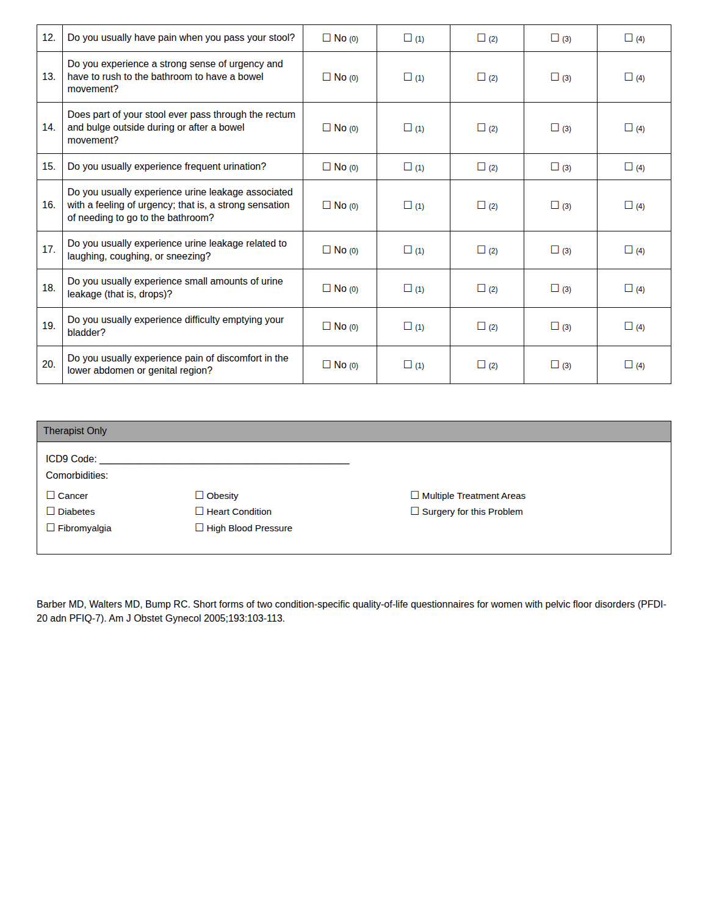| 12. | Do you usually have pain when you pass your stool? | ☐ No (0) | ☐ (1) | ☐ (2) | ☐ (3) | ☐ (4) |
| 13. | Do you experience a strong sense of urgency and have to rush to the bathroom to have a bowel movement? | ☐ No (0) | ☐ (1) | ☐ (2) | ☐ (3) | ☐ (4) |
| 14. | Does part of your stool ever pass through the rectum and bulge outside during or after a bowel movement? | ☐ No (0) | ☐ (1) | ☐ (2) | ☐ (3) | ☐ (4) |
| 15. | Do you usually experience frequent urination? | ☐ No (0) | ☐ (1) | ☐ (2) | ☐ (3) | ☐ (4) |
| 16. | Do you usually experience urine leakage associated with a feeling of urgency; that is, a strong sensation of needing to go to the bathroom? | ☐ No (0) | ☐ (1) | ☐ (2) | ☐ (3) | ☐ (4) |
| 17. | Do you usually experience urine leakage related to laughing, coughing, or sneezing? | ☐ No (0) | ☐ (1) | ☐ (2) | ☐ (3) | ☐ (4) |
| 18. | Do you usually experience small amounts of urine leakage (that is, drops)? | ☐ No (0) | ☐ (1) | ☐ (2) | ☐ (3) | ☐ (4) |
| 19. | Do you usually experience difficulty emptying your bladder? | ☐ No (0) | ☐ (1) | ☐ (2) | ☐ (3) | ☐ (4) |
| 20. | Do you usually experience pain of discomfort in the lower abdomen or genital region? | ☐ No (0) | ☐ (1) | ☐ (2) | ☐ (3) | ☐ (4) |
Therapist Only
ICD9 Code: ______________________________________________
Comorbidities:
| ☐ Cancer | ☐ Obesity | ☐ Multiple Treatment Areas |
| ☐ Diabetes | ☐ Heart Condition | ☐ Surgery for this Problem |
| ☐ Fibromyalgia | ☐ High Blood Pressure | |
Barber MD, Walters MD, Bump RC. Short forms of two condition-specific quality-of-life questionnaires for women with pelvic floor disorders (PFDI-20 adn PFIQ-7). Am J Obstet Gynecol 2005;193:103-113.